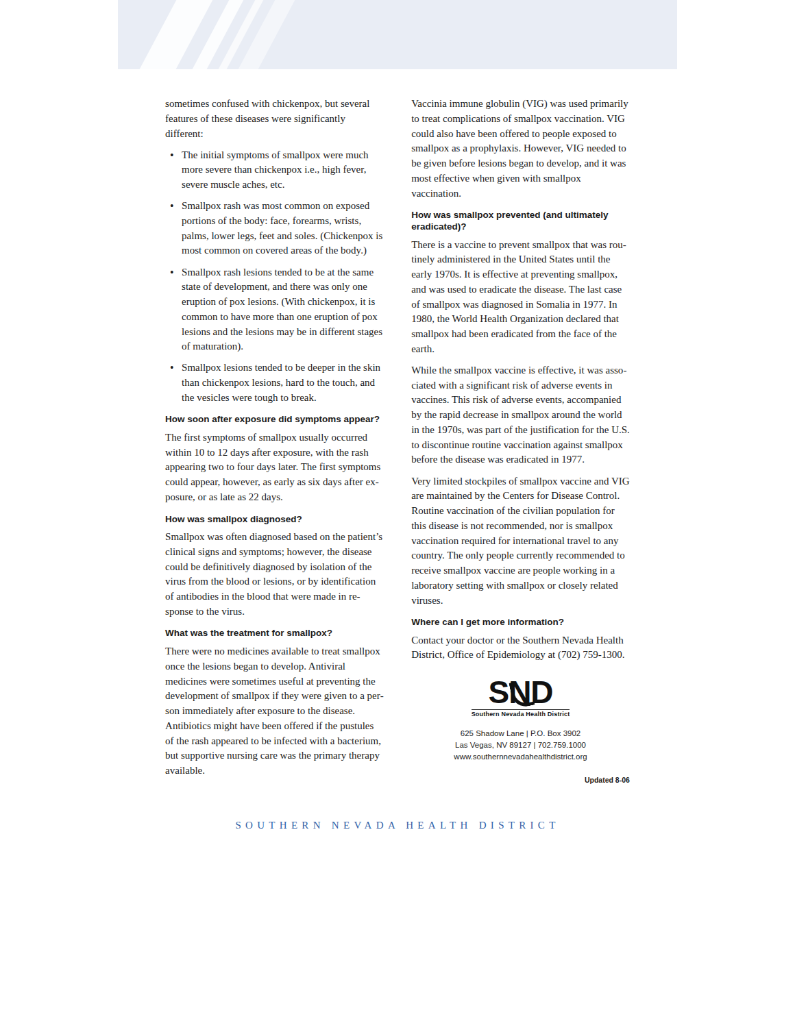sometimes confused with chickenpox, but several features of these diseases were significantly different:
The initial symptoms of smallpox were much more severe than chickenpox i.e., high fever, severe muscle aches, etc.
Smallpox rash was most common on exposed portions of the body: face, forearms, wrists, palms, lower legs, feet and soles. (Chickenpox is most common on covered areas of the body.)
Smallpox rash lesions tended to be at the same state of development, and there was only one eruption of pox lesions. (With chickenpox, it is common to have more than one eruption of pox lesions and the lesions may be in different stages of maturation).
Smallpox lesions tended to be deeper in the skin than chickenpox lesions, hard to the touch, and the vesicles were tough to break.
How soon after exposure did symptoms appear?
The first symptoms of smallpox usually occurred within 10 to 12 days after exposure, with the rash appearing two to four days later. The first symptoms could appear, however, as early as six days after exposure, or as late as 22 days.
How was smallpox diagnosed?
Smallpox was often diagnosed based on the patient’s clinical signs and symptoms; however, the disease could be definitively diagnosed by isolation of the virus from the blood or lesions, or by identification of antibodies in the blood that were made in response to the virus.
What was the treatment for smallpox?
There were no medicines available to treat smallpox once the lesions began to develop. Antiviral medicines were sometimes useful at preventing the development of smallpox if they were given to a person immediately after exposure to the disease. Antibiotics might have been offered if the pustules of the rash appeared to be infected with a bacterium, but supportive nursing care was the primary therapy available.
Vaccinia immune globulin (VIG) was used primarily to treat complications of smallpox vaccination. VIG could also have been offered to people exposed to smallpox as a prophylaxis. However, VIG needed to be given before lesions began to develop, and it was most effective when given with smallpox vaccination.
How was smallpox prevented (and ultimately eradicated)?
There is a vaccine to prevent smallpox that was routinely administered in the United States until the early 1970s. It is effective at preventing smallpox, and was used to eradicate the disease. The last case of smallpox was diagnosed in Somalia in 1977. In 1980, the World Health Organization declared that smallpox had been eradicated from the face of the earth.
While the smallpox vaccine is effective, it was associated with a significant risk of adverse events in vaccines. This risk of adverse events, accompanied by the rapid decrease in smallpox around the world in the 1970s, was part of the justification for the U.S. to discontinue routine vaccination against smallpox before the disease was eradicated in 1977.
Very limited stockpiles of smallpox vaccine and VIG are maintained by the Centers for Disease Control. Routine vaccination of the civilian population for this disease is not recommended, nor is smallpox vaccination required for international travel to any country. The only people currently recommended to receive smallpox vaccine are people working in a laboratory setting with smallpox or closely related viruses.
Where can I get more information?
Contact your doctor or the Southern Nevada Health District, Office of Epidemiology at (702) 759-1300.
SN D
Southern Nevada Health District
625 Shadow Lane | P.O. Box 3902
Las Vegas, NV 89127 | 702.759.1000
www.southernnevadahealthdistrict.org
Updated 8-06
SOUTHERN NEVADA HEALTH DISTRICT